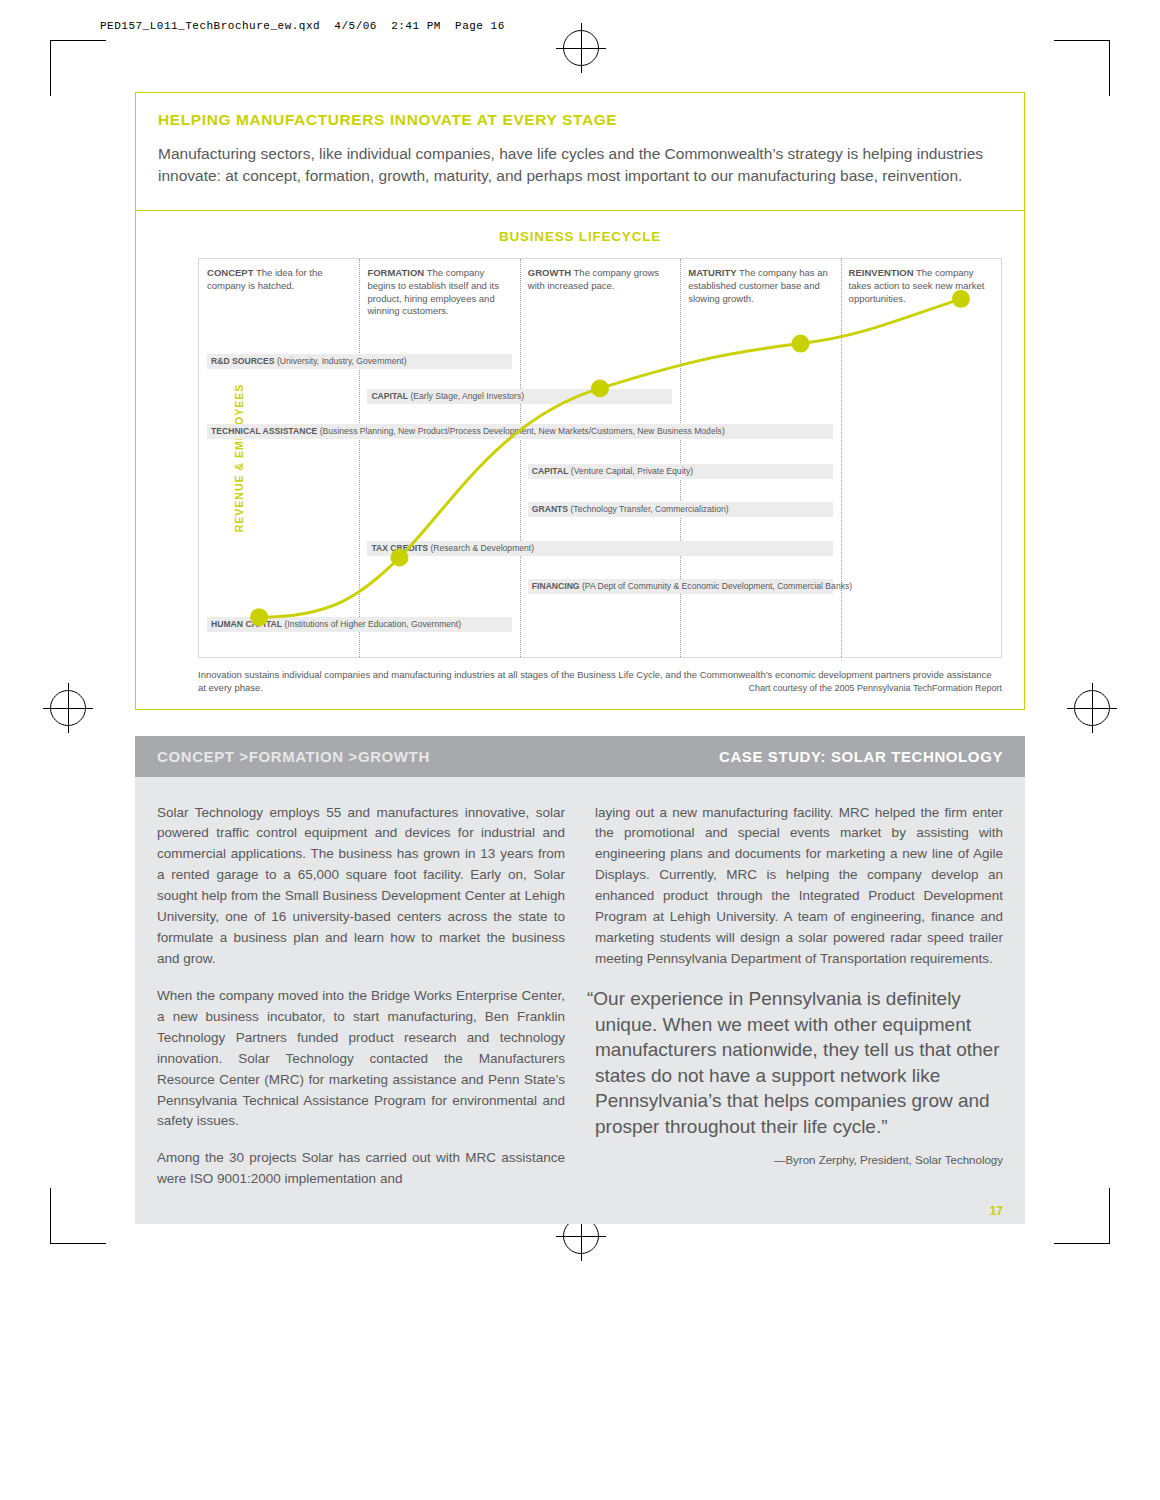PED157_L011_TechBrochure_ew.qxd 4/5/06 2:41 PM Page 16
Helping Manufacturers Innovate at Every Stage
Manufacturing sectors, like individual companies, have life cycles and the Commonwealth’s strategy is helping industries innovate: at concept, formation, growth, maturity, and perhaps most important to our manufacturing base, reinvention.
BUSINESS LIFECYCLE
REVENUE & EMPLOYEES
CONCEPT The idea for the company is hatched.
FORMATION The company begins to establish itself and its product, hiring employees and winning customers.
GROWTH The company grows with increased pace.
MATURITY The company has an established customer base and slowing growth.
REINVENTION The company takes action to seek new market opportunities.
R&D SOURCES (University, Industry, Government)
CAPITAL (Early Stage, Angel Investors)
TECHNICAL ASSISTANCE (Business Planning, New Product/Process Development, New Markets/Customers, New Business Models)
CAPITAL (Venture Capital, Private Equity)
GRANTS (Technology Transfer, Commercialization)
TAX CREDITS (Research & Development)
FINANCING (PA Dept of Community & Economic Development, Commercial Banks)
HUMAN CAPITAL (Institutions of Higher Education, Government)
Innovation sustains individual companies and manufacturing industries at all stages of the Business Life Cycle, and the Commonwealth’s economic development partners provide assistance at every phase. Chart courtesy of the 2005 Pennsylvania TechFormation Report
CONCEPT >FORMATION >GROWTH
CASE STUDY: SOLAR TECHNOLOGY
Solar Technology employs 55 and manufactures innovative, solar powered traffic control equipment and devices for industrial and commercial applications. The business has grown in 13 years from a rented garage to a 65,000 square foot facility. Early on, Solar sought help from the Small Business Development Center at Lehigh University, one of 16 university-based centers across the state to formulate a business plan and learn how to market the business and grow.
When the company moved into the Bridge Works Enterprise Center, a new business incubator, to start manufacturing, Ben Franklin Technology Partners funded product research and technology innovation. Solar Technology contacted the Manufacturers Resource Center (MRC) for marketing assistance and Penn State’s Pennsylvania Technical Assistance Program for environmental and safety issues.
Among the 30 projects Solar has carried out with MRC assistance were ISO 9001:2000 implementation and
laying out a new manufacturing facility. MRC helped the firm enter the promotional and special events market by assisting with engineering plans and documents for marketing a new line of Agile Displays. Currently, MRC is helping the company develop an enhanced product through the Integrated Product Development Program at Lehigh University. A team of engineering, finance and marketing students will design a solar powered radar speed trailer meeting Pennsylvania Department of Transportation requirements.
“Our experience in Pennsylvania is definitely unique. When we meet with other equipment manufacturers nationwide, they tell us that other states do not have a support network like Pennsylvania’s that helps companies grow and prosper throughout their life cycle.”
—Byron Zerphy, President, Solar Technology
17